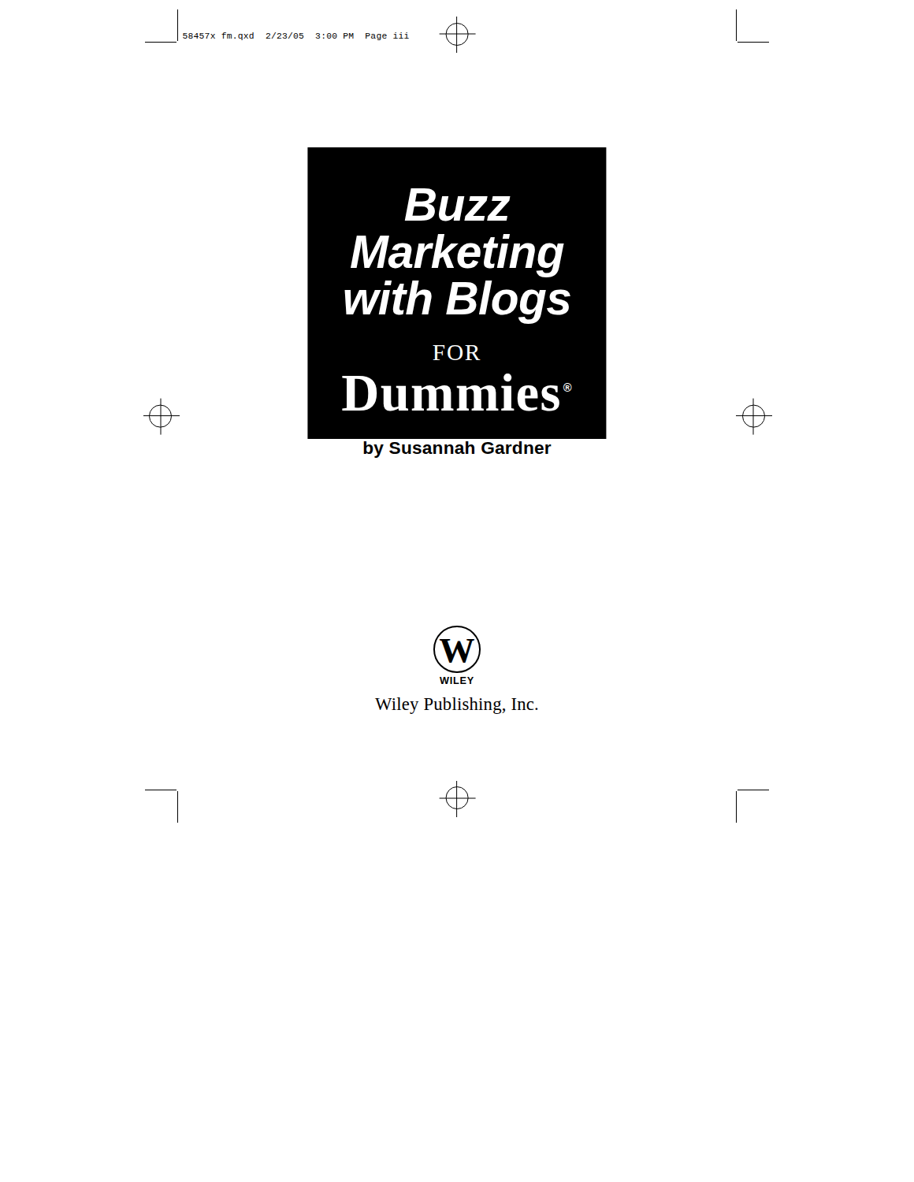58457x fm.qxd 2/23/05 3:00 PM Page iii
Buzz Marketing
with Blogs
For
Dummies®
by Susannah Gardner
W WILEY
Wiley Publishing, Inc.